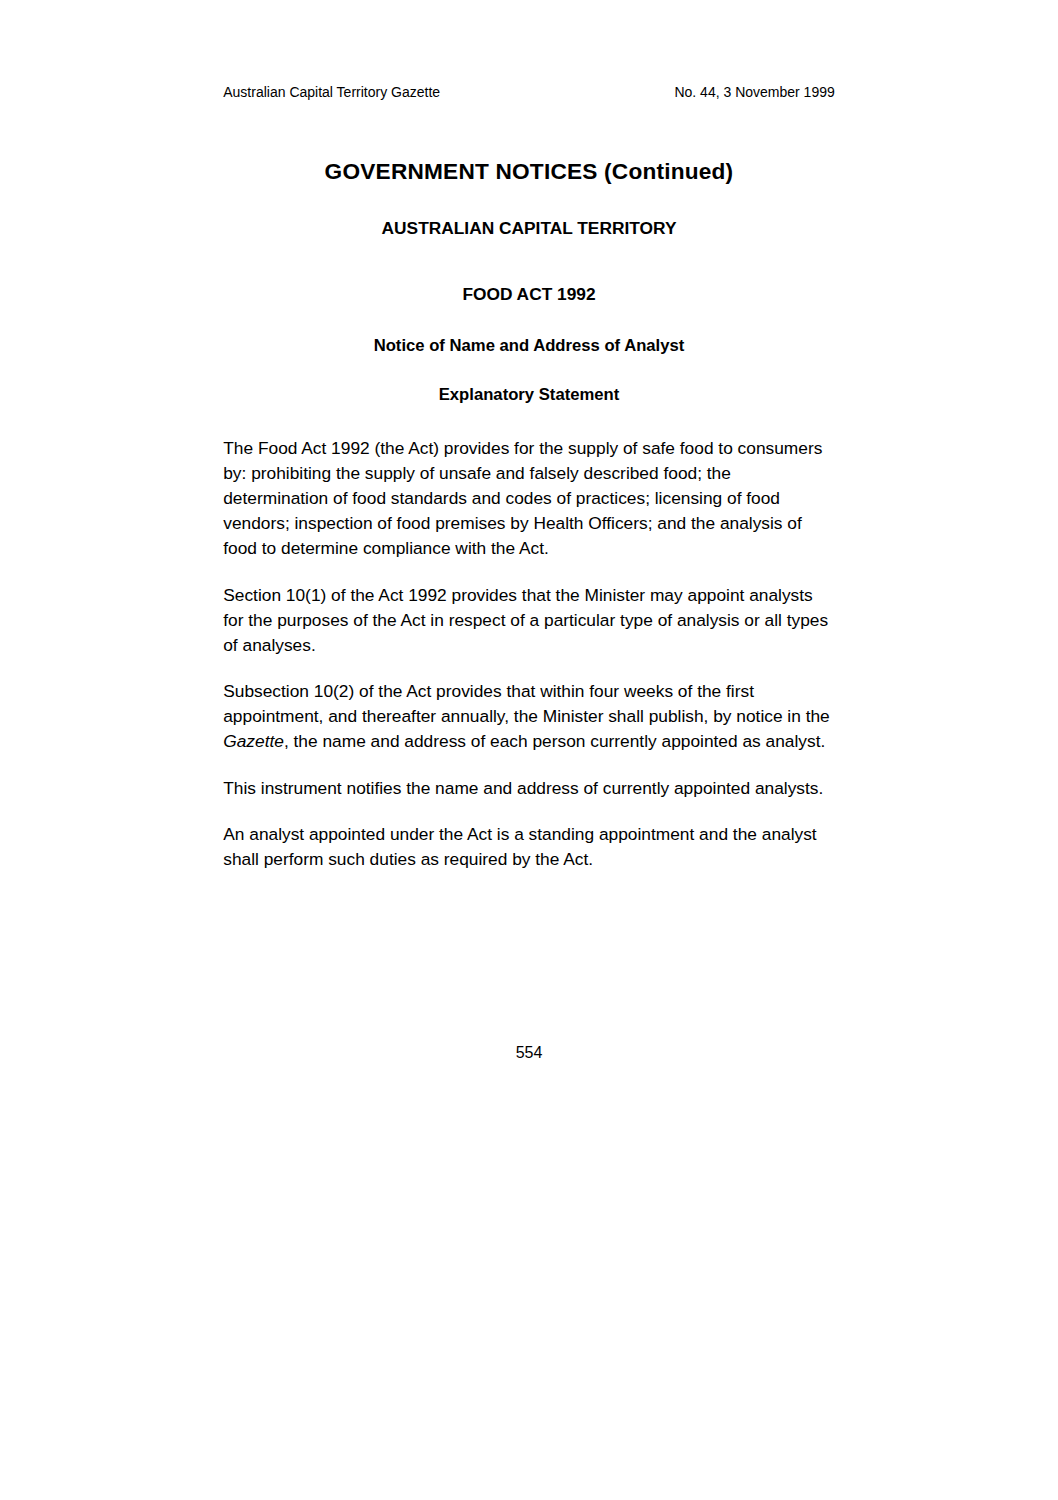Australian Capital Territory Gazette
No. 44, 3 November 1999
GOVERNMENT NOTICES (Continued)
AUSTRALIAN CAPITAL TERRITORY
FOOD ACT 1992
Notice of Name and Address of Analyst
Explanatory Statement
The Food Act 1992 (the Act) provides for the supply of safe food to consumers by: prohibiting the supply of unsafe and falsely described food; the determination of food standards and codes of practices; licensing of food vendors; inspection of food premises by Health Officers; and the analysis of food to determine compliance with the Act.
Section 10(1) of the Act 1992 provides that the Minister may appoint analysts for the purposes of the Act in respect of a particular type of analysis or all types of analyses.
Subsection 10(2) of the Act provides that within four weeks of the first appointment, and thereafter annually, the Minister shall publish, by notice in the Gazette, the name and address of each person currently appointed as analyst.
This instrument notifies the name and address of currently appointed analysts.
An analyst appointed under the Act is a standing appointment and the analyst shall perform such duties as required by the Act.
554